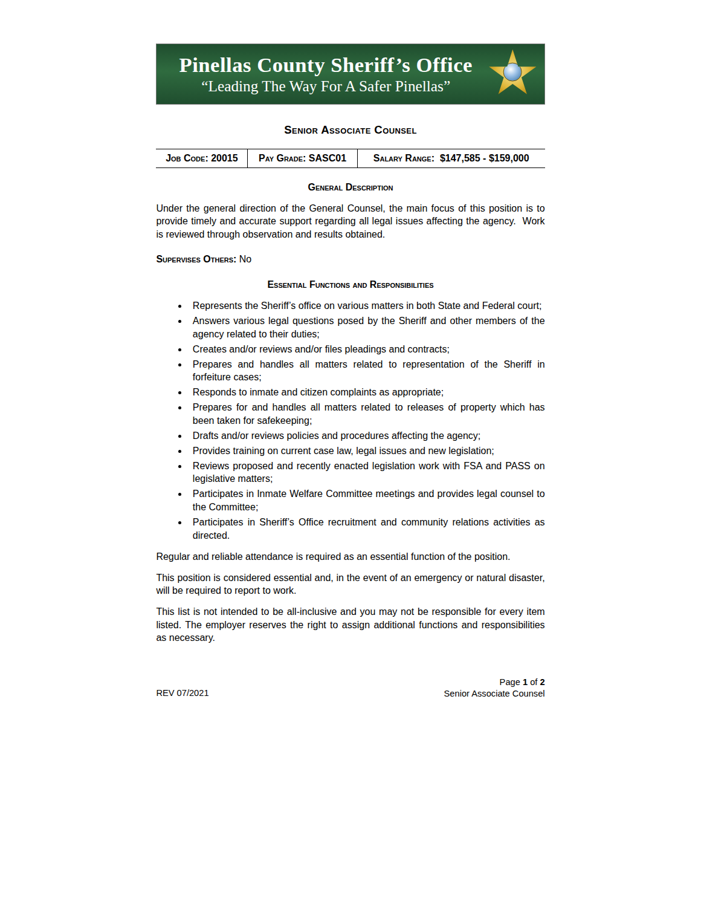Pinellas County Sheriff’s Office
“Leading The Way For A Safer Pinellas”
Senior Associate Counsel
| Job Code: 20015 | Pay Grade: SASC01 | Salary Range: $147,585 - $159,000 |
General Description
Under the general direction of the General Counsel, the main focus of this position is to provide timely and accurate support regarding all legal issues affecting the agency. Work is reviewed through observation and results obtained.
Supervises Others: No
Essential Functions and Responsibilities
Represents the Sheriff’s office on various matters in both State and Federal court;
Answers various legal questions posed by the Sheriff and other members of the agency related to their duties;
Creates and/or reviews and/or files pleadings and contracts;
Prepares and handles all matters related to representation of the Sheriff in forfeiture cases;
Responds to inmate and citizen complaints as appropriate;
Prepares for and handles all matters related to releases of property which has been taken for safekeeping;
Drafts and/or reviews policies and procedures affecting the agency;
Provides training on current case law, legal issues and new legislation;
Reviews proposed and recently enacted legislation work with FSA and PASS on legislative matters;
Participates in Inmate Welfare Committee meetings and provides legal counsel to the Committee;
Participates in Sheriff’s Office recruitment and community relations activities as directed.
Regular and reliable attendance is required as an essential function of the position.
This position is considered essential and, in the event of an emergency or natural disaster, will be required to report to work.
This list is not intended to be all-inclusive and you may not be responsible for every item listed. The employer reserves the right to assign additional functions and responsibilities as necessary.
REV 07/2021
Page 1 of 2
Senior Associate Counsel